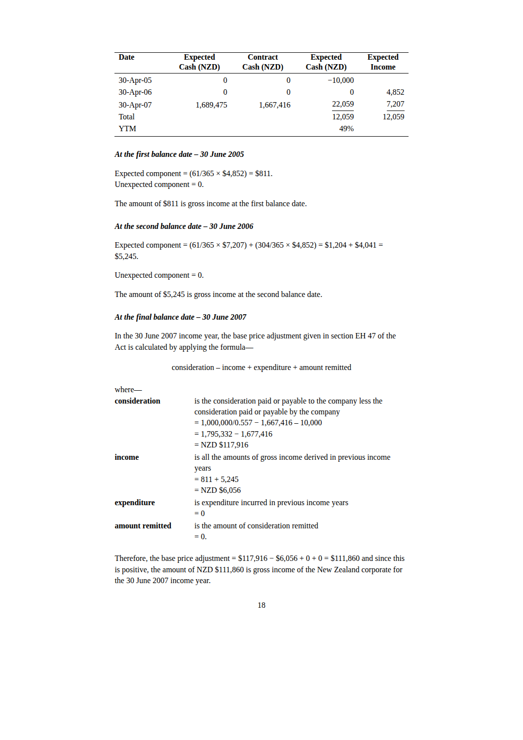| Date | Expected | Contract | Expected | Expected |
| --- | --- | --- | --- | --- |
| | Cash (NZD) | Cash (NZD) | Cash (NZD) | Income |
| 30-Apr-05 | 0 | 0 | −10,000 | |
| 30-Apr-06 | 0 | 0 | 0 | 4,852 |
| 30-Apr-07 | 1,689,475 | 1,667,416 | 22,059 | 7,207 |
| Total | | | 12,059 | 12,059 |
| YTM | | | 49% | |
At the first balance date – 30 June 2005
Expected component = (61/365 × $4,852) = $811.
Unexpected component = 0.
The amount of $811 is gross income at the first balance date.
At the second balance date – 30 June 2006
Expected component = (61/365 × $7,207) + (304/365 × $4,852) = $1,204 + $4,041 = $5,245.
Unexpected component = 0.
The amount of $5,245 is gross income at the second balance date.
At the final balance date – 30 June 2007
In the 30 June 2007 income year, the base price adjustment given in section EH 47 of the Act is calculated by applying the formula—
consideration – income + expenditure + amount remitted
where—
| consideration | is the consideration paid or payable to the company less the consideration paid or payable by the company = 1,000,000/0.557 − 1,667,416 – 10,000 = 1,795,332 − 1,677,416 = NZD $117,916 |
| income | is all the amounts of gross income derived in previous income years = 811 + 5,245 = NZD $6,056 |
| expenditure | is expenditure incurred in previous income years = 0 |
| amount remitted | is the amount of consideration remitted = 0. |
Therefore, the base price adjustment = $117,916 − $6,056 + 0 + 0 = $111,860 and since this is positive, the amount of NZD $111,860 is gross income of the New Zealand corporate for the 30 June 2007 income year.
18